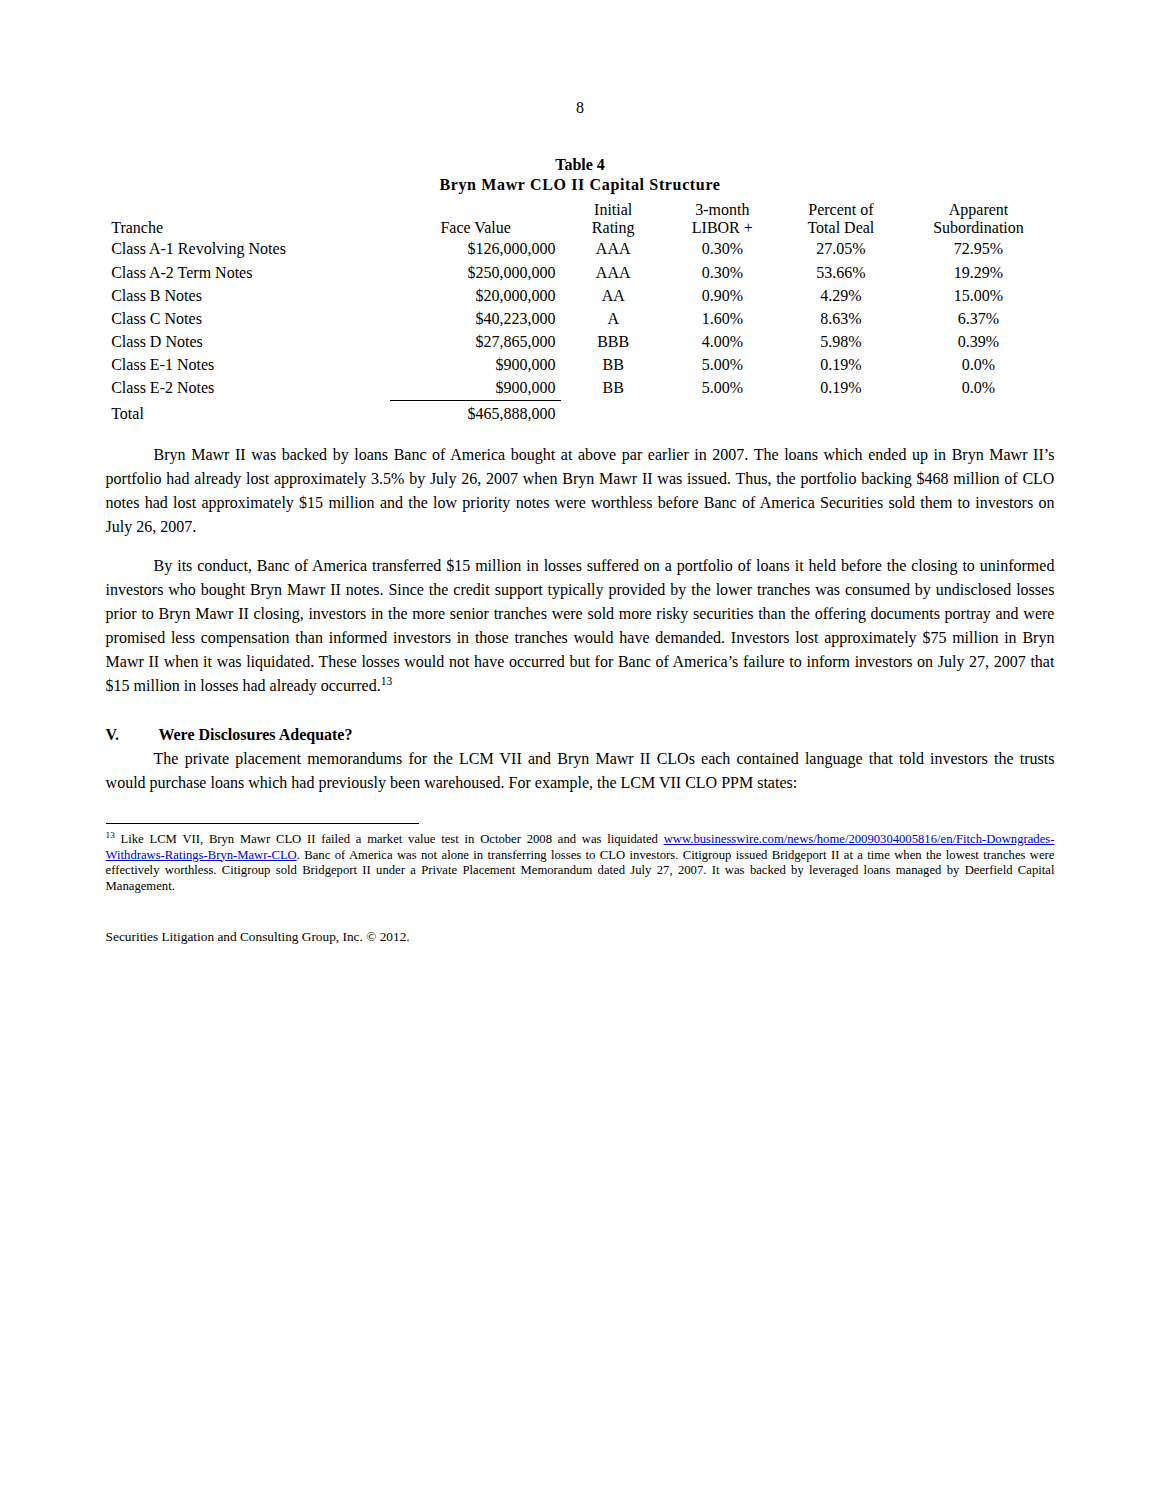8
Table 4
Bryn Mawr CLO II Capital Structure
| | | Initial | 3-month | Percent of | Apparent |
| --- | --- | --- | --- | --- | --- |
| Tranche | Face Value | Rating | LIBOR + | Total Deal | Subordination |
| Class A-1 Revolving Notes | $126,000,000 | AAA | 0.30% | 27.05% | 72.95% |
| Class A-2 Term Notes | $250,000,000 | AAA | 0.30% | 53.66% | 19.29% |
| Class B Notes | $20,000,000 | AA | 0.90% | 4.29% | 15.00% |
| Class C Notes | $40,223,000 | A | 1.60% | 8.63% | 6.37% |
| Class D Notes | $27,865,000 | BBB | 4.00% | 5.98% | 0.39% |
| Class E-1 Notes | $900,000 | BB | 5.00% | 0.19% | 0.0% |
| Class E-2 Notes | $900,000 | BB | 5.00% | 0.19% | 0.0% |
| Total | $465,888,000 | | | | |
Bryn Mawr II was backed by loans Banc of America bought at above par earlier in 2007. The loans which ended up in Bryn Mawr II’s portfolio had already lost approximately 3.5% by July 26, 2007 when Bryn Mawr II was issued. Thus, the portfolio backing $468 million of CLO notes had lost approximately $15 million and the low priority notes were worthless before Banc of America Securities sold them to investors on July 26, 2007.
By its conduct, Banc of America transferred $15 million in losses suffered on a portfolio of loans it held before the closing to uninformed investors who bought Bryn Mawr II notes. Since the credit support typically provided by the lower tranches was consumed by undisclosed losses prior to Bryn Mawr II closing, investors in the more senior tranches were sold more risky securities than the offering documents portray and were promised less compensation than informed investors in those tranches would have demanded. Investors lost approximately $75 million in Bryn Mawr II when it was liquidated. These losses would not have occurred but for Banc of America’s failure to inform investors on July 27, 2007 that $15 million in losses had already occurred.13
V. Were Disclosures Adequate?
The private placement memorandums for the LCM VII and Bryn Mawr II CLOs each contained language that told investors the trusts would purchase loans which had previously been warehoused. For example, the LCM VII CLO PPM states:
13 Like LCM VII, Bryn Mawr CLO II failed a market value test in October 2008 and was liquidated www.businesswire.com/news/home/20090304005816/en/Fitch-Downgrades-Withdraws-Ratings-Bryn-Mawr-CLO. Banc of America was not alone in transferring losses to CLO investors. Citigroup issued Bridgeport II at a time when the lowest tranches were effectively worthless. Citigroup sold Bridgeport II under a Private Placement Memorandum dated July 27, 2007. It was backed by leveraged loans managed by Deerfield Capital Management.
Securities Litigation and Consulting Group, Inc. © 2012.